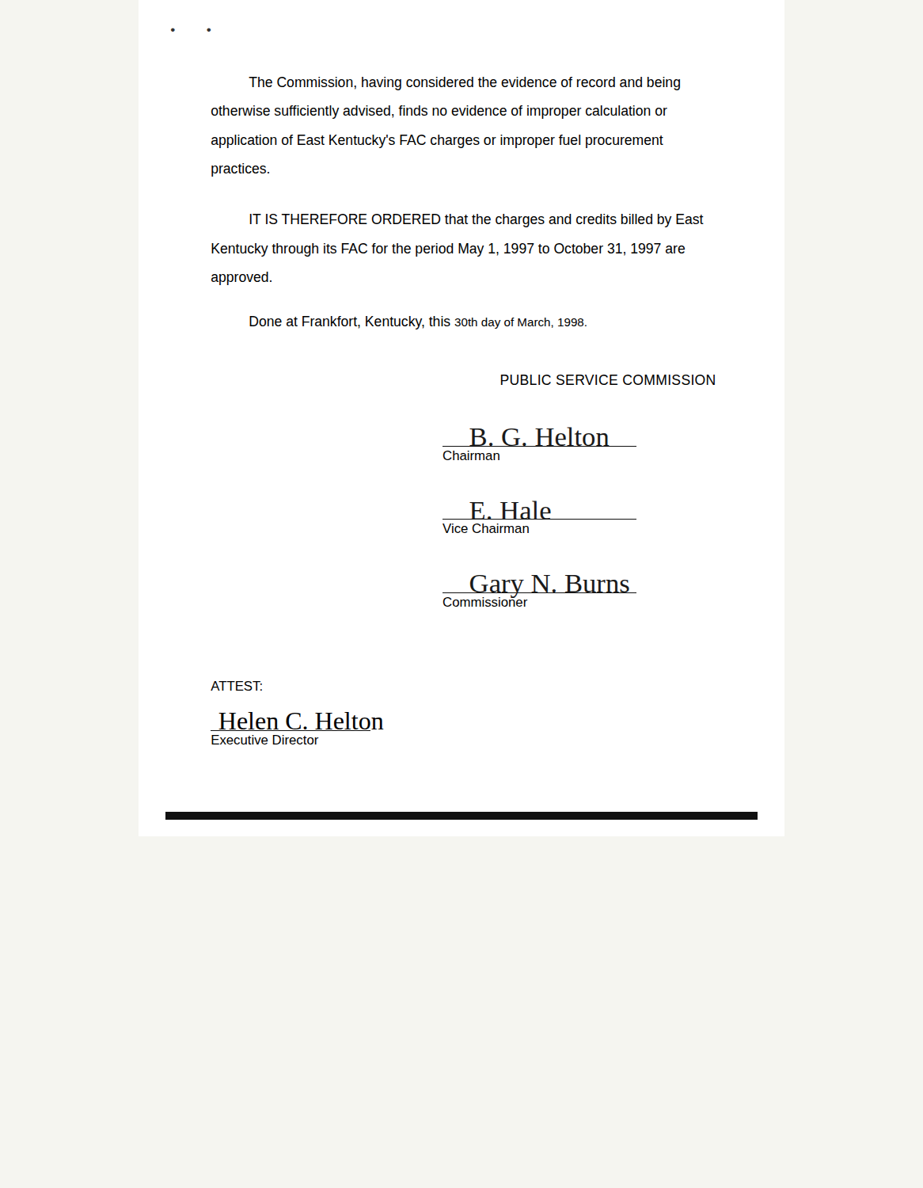• •
The Commission, having considered the evidence of record and being otherwise sufficiently advised, finds no evidence of improper calculation or application of East Kentucky's FAC charges or improper fuel procurement practices.
IT IS THEREFORE ORDERED that the charges and credits billed by East Kentucky through its FAC for the period May 1, 1997 to October 31, 1997 are approved.
Done at Frankfort, Kentucky, this 30th day of March, 1998.
PUBLIC SERVICE COMMISSION
B. G. Helton
Chairman
E. Hale
Vice Chairman
Gary N. Burns
Commissioner
ATTEST:
Helen C. Helton
Executive Director